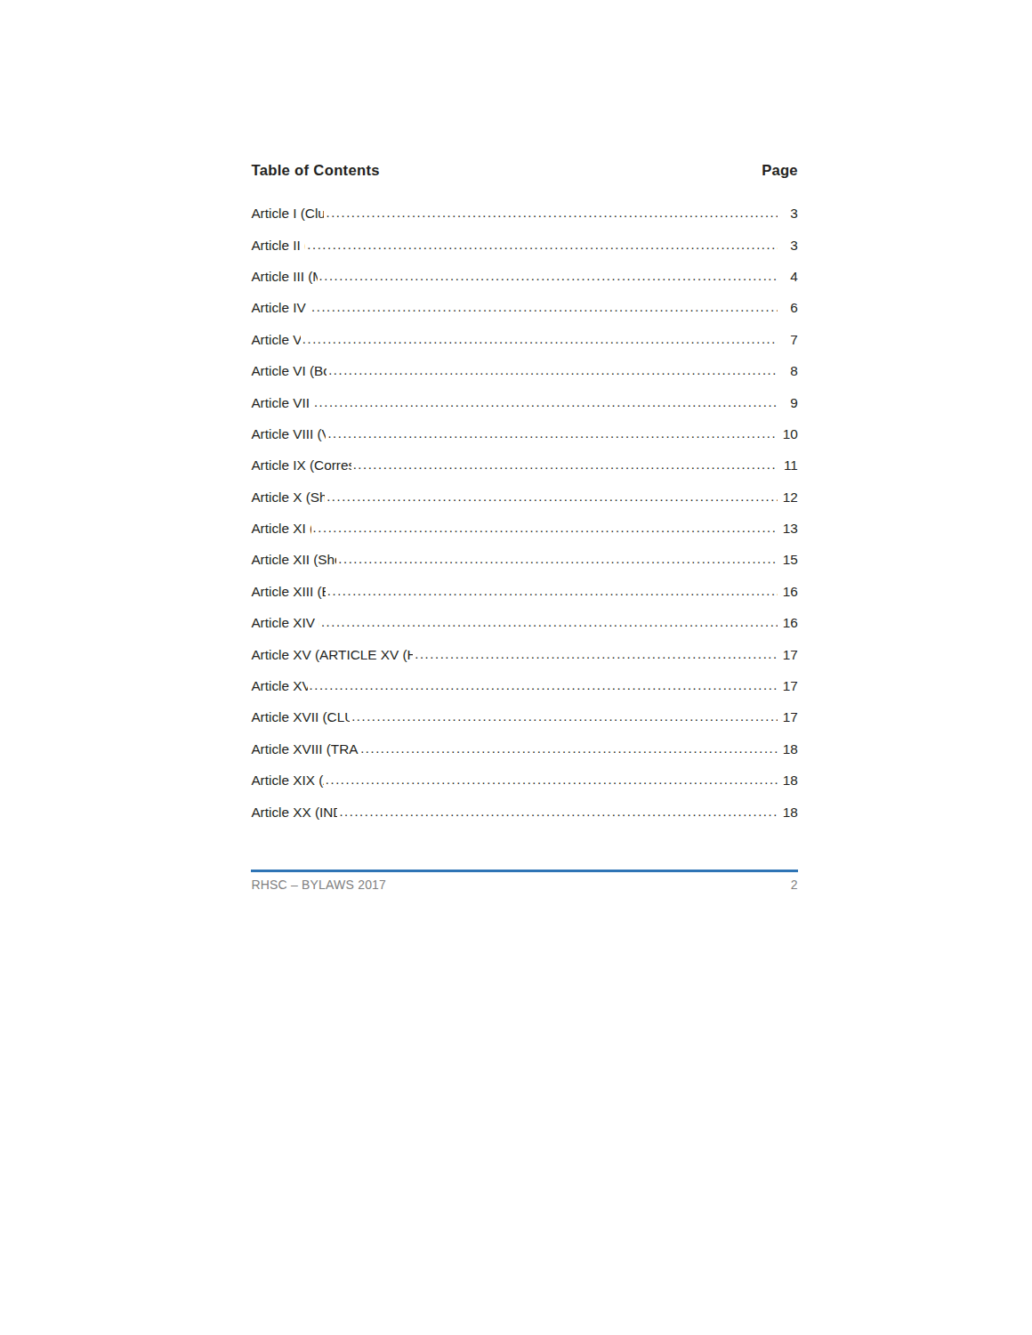Table of Contents Page
Article I (Club Information) 3
Article II (Purpose) 3
Article III (Membership) 4
Article IV (Meetings) 6
Article V (Voting) 7
Article VI (Board Members) 8
Article VII (President) 9
Article VIII (Vice President) 10
Article IX (Correspondence Secretary) 11
Article X (Show Secretary) 12
Article XI (Treasurer) 13
Article XII (Show Chairpersons) 15
Article XIII (Barn Manager) 16
Article XIV (Webmaster) 16
Article XV (ARTICLE XV (Honorary Board Member from the Community) 17
Article XVI (Assets) 17
Article XVII (CLUB EXPENDITURES) 17
Article XVIII (TRANSFER OF RECORDS) 18
Article XIX (Amendments) 18
Article XX (INDEMNIFICATION) 18
RHSC – BYLAWS 2017 2